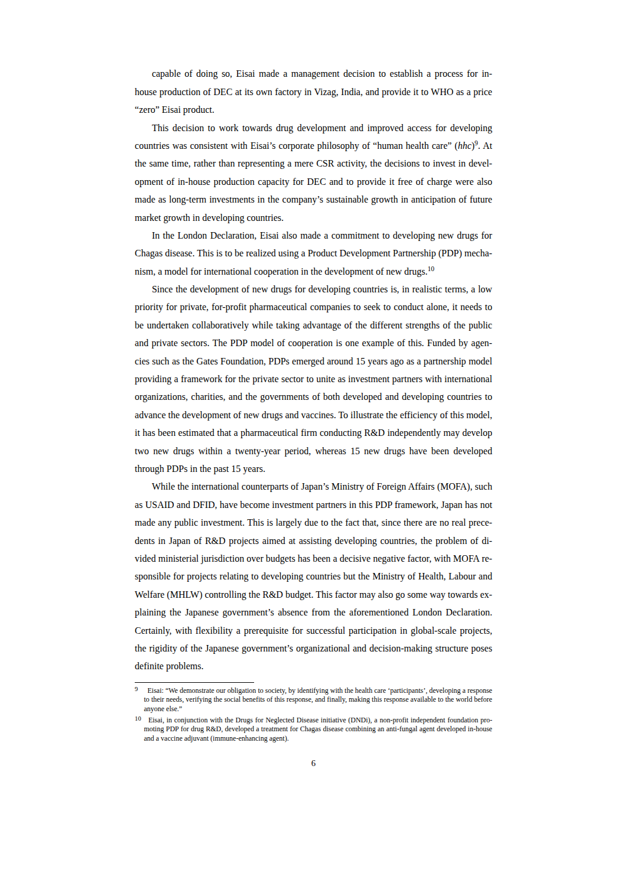capable of doing so, Eisai made a management decision to establish a process for in-house production of DEC at its own factory in Vizag, India, and provide it to WHO as a price “zero” Eisai product.
This decision to work towards drug development and improved access for developing countries was consistent with Eisai’s corporate philosophy of “human health care” (hhc)9. At the same time, rather than representing a mere CSR activity, the decisions to invest in development of in-house production capacity for DEC and to provide it free of charge were also made as long-term investments in the company’s sustainable growth in anticipation of future market growth in developing countries.
In the London Declaration, Eisai also made a commitment to developing new drugs for Chagas disease. This is to be realized using a Product Development Partnership (PDP) mechanism, a model for international cooperation in the development of new drugs.10
Since the development of new drugs for developing countries is, in realistic terms, a low priority for private, for-profit pharmaceutical companies to seek to conduct alone, it needs to be undertaken collaboratively while taking advantage of the different strengths of the public and private sectors. The PDP model of cooperation is one example of this. Funded by agencies such as the Gates Foundation, PDPs emerged around 15 years ago as a partnership model providing a framework for the private sector to unite as investment partners with international organizations, charities, and the governments of both developed and developing countries to advance the development of new drugs and vaccines. To illustrate the efficiency of this model, it has been estimated that a pharmaceutical firm conducting R&D independently may develop two new drugs within a twenty-year period, whereas 15 new drugs have been developed through PDPs in the past 15 years.
While the international counterparts of Japan’s Ministry of Foreign Affairs (MOFA), such as USAID and DFID, have become investment partners in this PDP framework, Japan has not made any public investment. This is largely due to the fact that, since there are no real precedents in Japan of R&D projects aimed at assisting developing countries, the problem of divided ministerial jurisdiction over budgets has been a decisive negative factor, with MOFA responsible for projects relating to developing countries but the Ministry of Health, Labour and Welfare (MHLW) controlling the R&D budget. This factor may also go some way towards explaining the Japanese government’s absence from the aforementioned London Declaration. Certainly, with flexibility a prerequisite for successful participation in global-scale projects, the rigidity of the Japanese government’s organizational and decision-making structure poses definite problems.
9 Eisai: “We demonstrate our obligation to society, by identifying with the health care ‘participants’, developing a response to their needs, verifying the social benefits of this response, and finally, making this response available to the world before anyone else.”
10 Eisai, in conjunction with the Drugs for Neglected Disease initiative (DNDi), a non-profit independent foundation promoting PDP for drug R&D, developed a treatment for Chagas disease combining an anti-fungal agent developed in-house and a vaccine adjuvant (immune-enhancing agent).
6